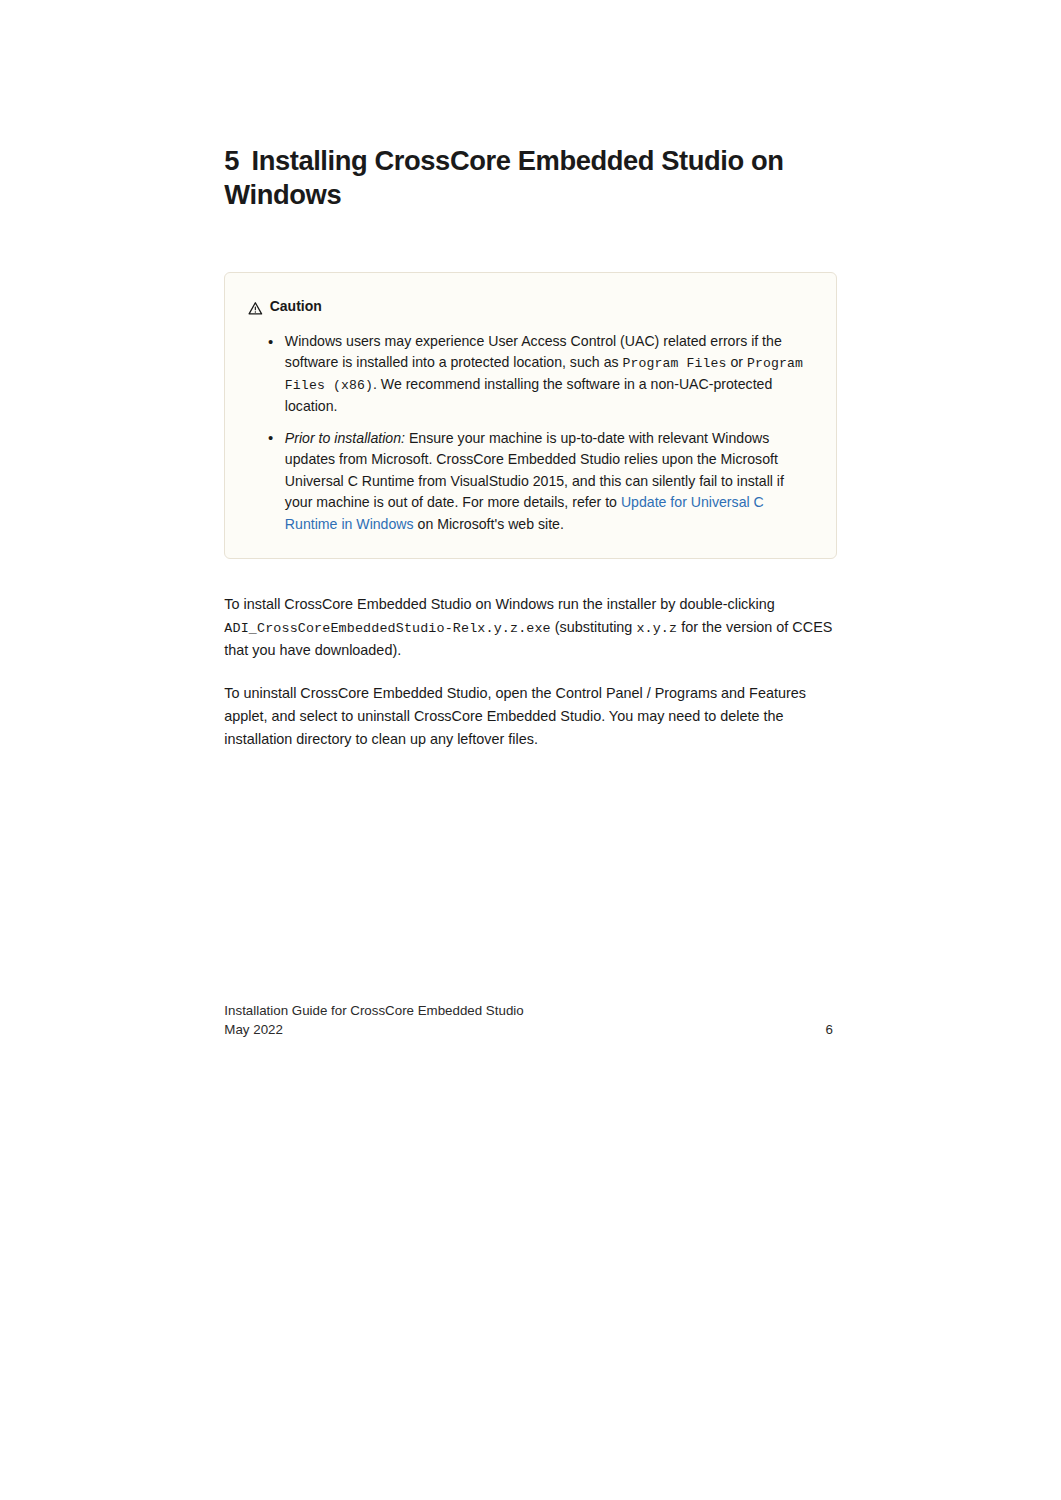5 Installing CrossCore Embedded Studio on Windows
Caution
Windows users may experience User Access Control (UAC) related errors if the software is installed into a protected location, such as Program Files or Program Files (x86). We recommend installing the software in a non-UAC-protected location.
Prior to installation: Ensure your machine is up-to-date with relevant Windows updates from Microsoft. CrossCore Embedded Studio relies upon the Microsoft Universal C Runtime from VisualStudio 2015, and this can silently fail to install if your machine is out of date. For more details, refer to Update for Universal C Runtime in Windows on Microsoft's web site.
To install CrossCore Embedded Studio on Windows run the installer by double-clicking ADI_CrossCoreEmbeddedStudio-Relx.y.z.exe (substituting x.y.z for the version of CCES that you have downloaded).
To uninstall CrossCore Embedded Studio, open the Control Panel / Programs and Features applet, and select to uninstall CrossCore Embedded Studio. You may need to delete the installation directory to clean up any leftover files.
Installation Guide for CrossCore Embedded Studio May 2022
6